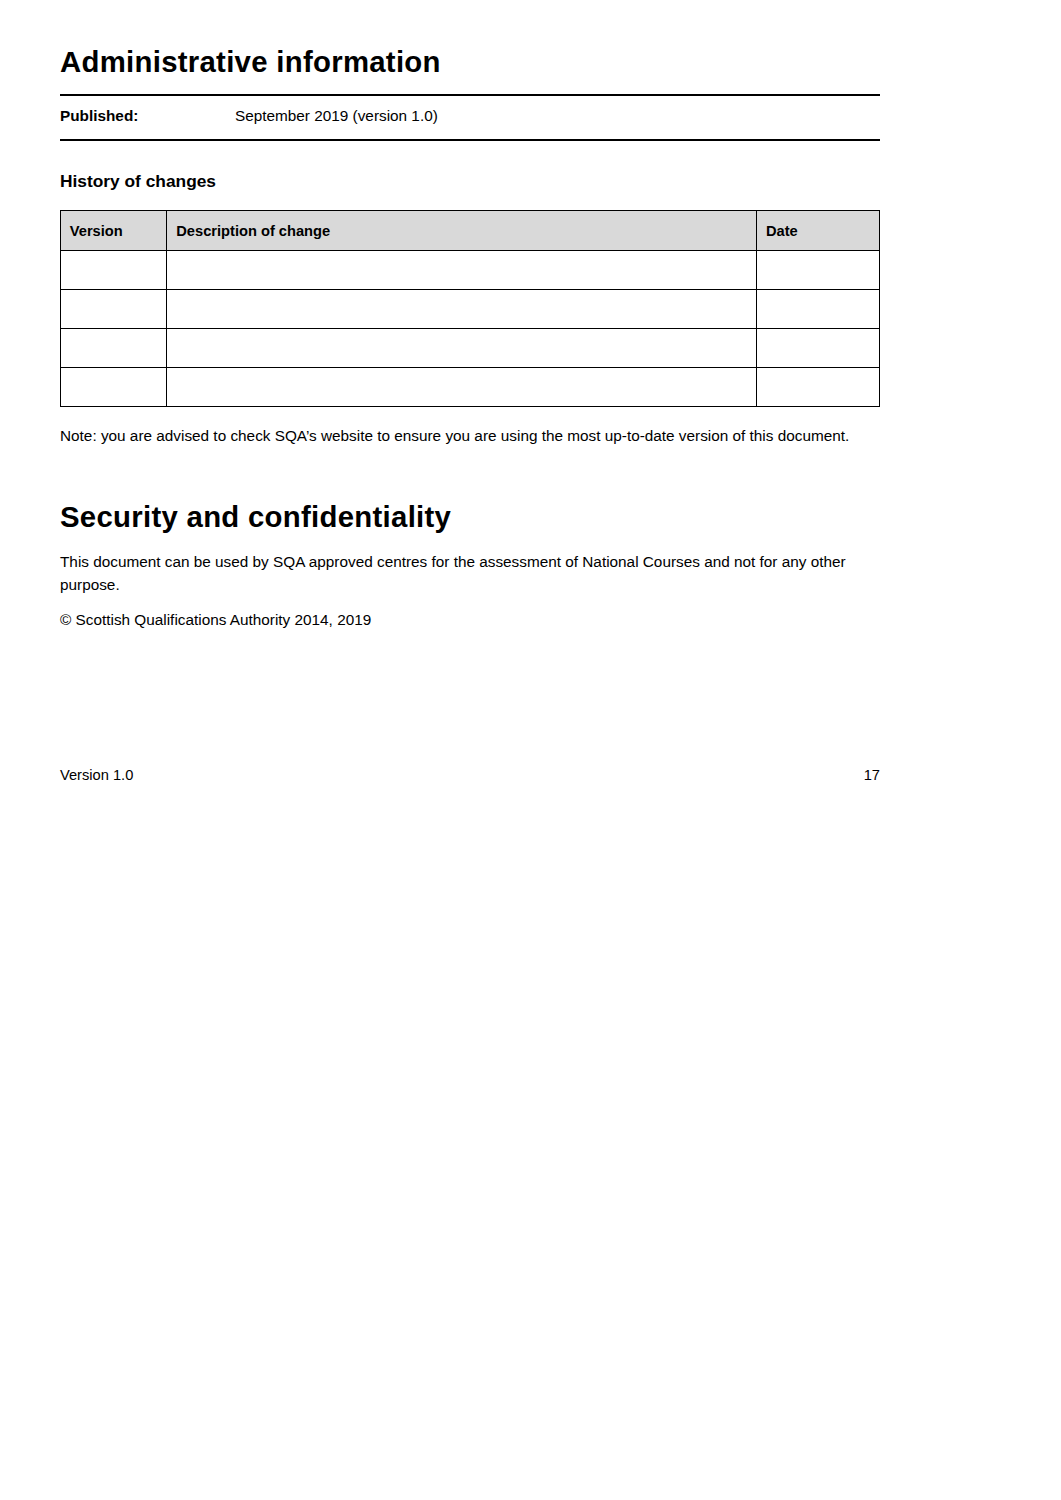Administrative information
Published: September 2019 (version 1.0)
History of changes
| Version | Description of change | Date |
| --- | --- | --- |
Note: you are advised to check SQA’s website to ensure you are using the most up-to-date version of this document.
Security and confidentiality
This document can be used by SQA approved centres for the assessment of National Courses and not for any other purpose.
© Scottish Qualifications Authority 2014, 2019
Version 1.0 17